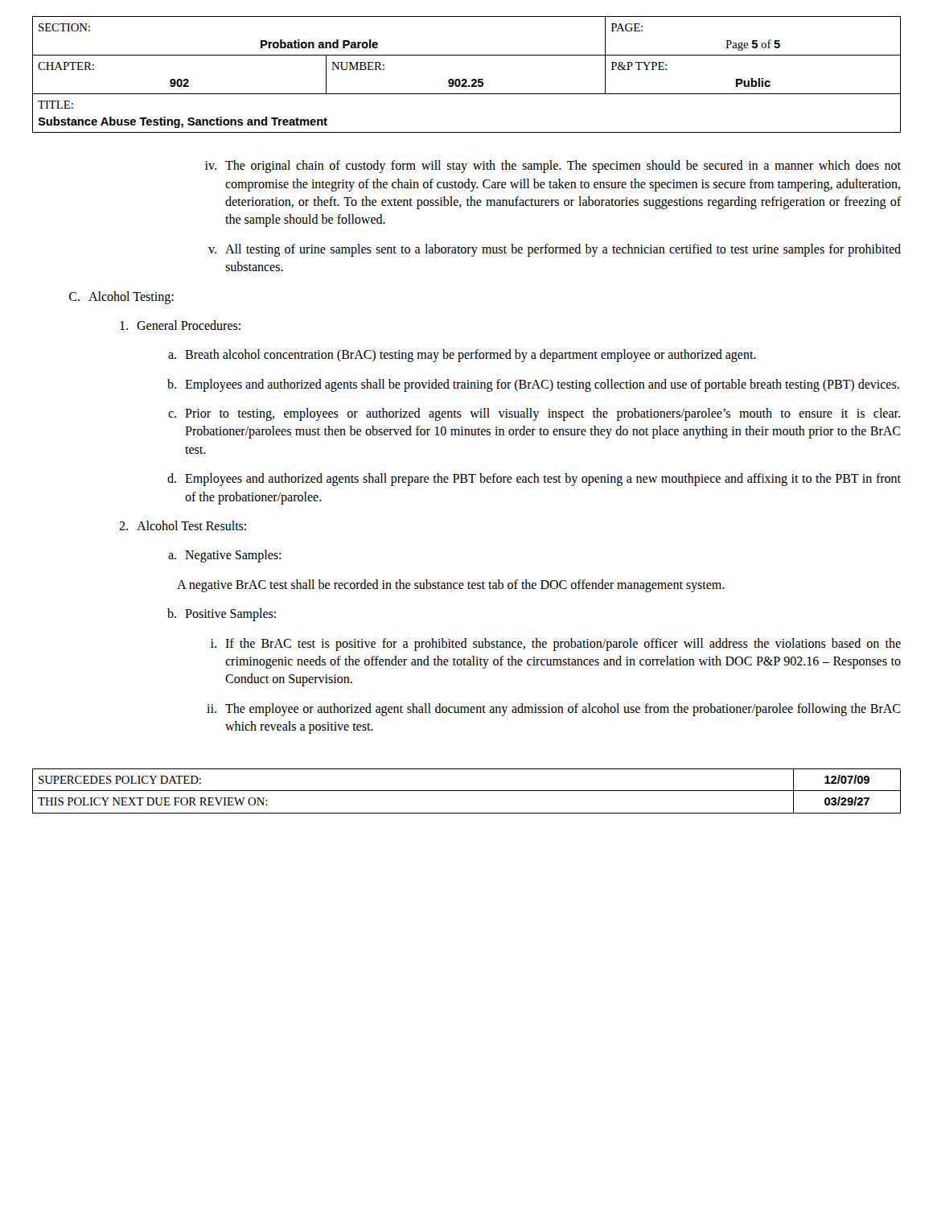| SECTION: Probation and Parole | PAGE: Page 5 of 5 |
| CHAPTER: 902 | NUMBER: 902.25 | P&P TYPE: Public |
| TITLE: Substance Abuse Testing, Sanctions and Treatment |
iv.
The original chain of custody form will stay with the sample. The specimen should be secured in a manner which does not compromise the integrity of the chain of custody. Care will be taken to ensure the specimen is secure from tampering, adulteration, deterioration, or theft. To the extent possible, the manufacturers or laboratories suggestions regarding refrigeration or freezing of the sample should be followed.
v.
All testing of urine samples sent to a laboratory must be performed by a technician certified to test urine samples for prohibited substances.
C.
Alcohol Testing:
1.
General Procedures:
a.
Breath alcohol concentration (BrAC) testing may be performed by a department employee or authorized agent.
b.
Employees and authorized agents shall be provided training for (BrAC) testing collection and use of portable breath testing (PBT) devices.
c.
Prior to testing, employees or authorized agents will visually inspect the probationers/parolee’s mouth to ensure it is clear. Probationer/parolees must then be observed for 10 minutes in order to ensure they do not place anything in their mouth prior to the BrAC test.
d.
Employees and authorized agents shall prepare the PBT before each test by opening a new mouthpiece and affixing it to the PBT in front of the probationer/parolee.
2.
Alcohol Test Results:
a.
Negative Samples:
A negative BrAC test shall be recorded in the substance test tab of the DOC offender management system.
b.
Positive Samples:
i.
If the BrAC test is positive for a prohibited substance, the probation/parole officer will address the violations based on the criminogenic needs of the offender and the totality of the circumstances and in correlation with DOC P&P 902.16 – Responses to Conduct on Supervision.
ii.
The employee or authorized agent shall document any admission of alcohol use from the probationer/parolee following the BrAC which reveals a positive test.
| SUPERCEDES POLICY DATED: | 12/07/09 |
| THIS POLICY NEXT DUE FOR REVIEW ON: | 03/29/27 |